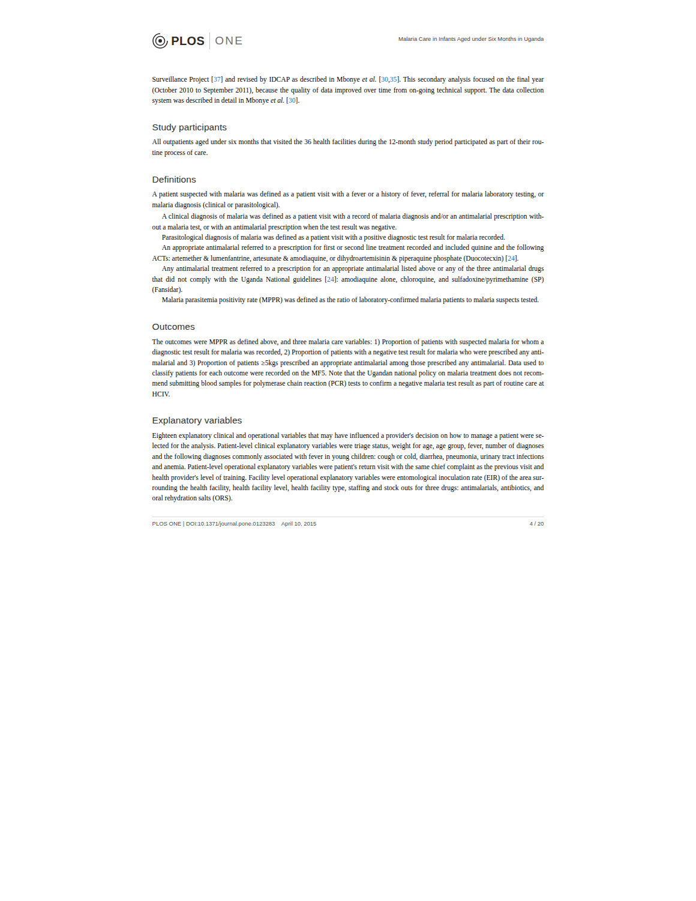PLOS ONE
Malaria Care in Infants Aged under Six Months in Uganda
Surveillance Project [37] and revised by IDCAP as described in Mbonye et al. [30,35]. This secondary analysis focused on the final year (October 2010 to September 2011), because the quality of data improved over time from on-going technical support. The data collection system was described in detail in Mbonye et al. [30].
Study participants
All outpatients aged under six months that visited the 36 health facilities during the 12-month study period participated as part of their routine process of care.
Definitions
A patient suspected with malaria was defined as a patient visit with a fever or a history of fever, referral for malaria laboratory testing, or malaria diagnosis (clinical or parasitological).
A clinical diagnosis of malaria was defined as a patient visit with a record of malaria diagnosis and/or an antimalarial prescription without a malaria test, or with an antimalarial prescription when the test result was negative.
Parasitological diagnosis of malaria was defined as a patient visit with a positive diagnostic test result for malaria recorded.
An appropriate antimalarial referred to a prescription for first or second line treatment recorded and included quinine and the following ACTs: artemether & lumenfantrine, artesunate & amodiaquine, or dihydroartemisinin & piperaquine phosphate (Duocotecxin) [24].
Any antimalarial treatment referred to a prescription for an appropriate antimalarial listed above or any of the three antimalarial drugs that did not comply with the Uganda National guidelines [24]: amodiaquine alone, chloroquine, and sulfadoxine/pyrimethamine (SP) (Fansidar).
Malaria parasitemia positivity rate (MPPR) was defined as the ratio of laboratory-confirmed malaria patients to malaria suspects tested.
Outcomes
The outcomes were MPPR as defined above, and three malaria care variables: 1) Proportion of patients with suspected malaria for whom a diagnostic test result for malaria was recorded, 2) Proportion of patients with a negative test result for malaria who were prescribed any antimalarial and 3) Proportion of patients ≥5kgs prescribed an appropriate antimalarial among those prescribed any antimalarial. Data used to classify patients for each outcome were recorded on the MF5. Note that the Ugandan national policy on malaria treatment does not recommend submitting blood samples for polymerase chain reaction (PCR) tests to confirm a negative malaria test result as part of routine care at HCIV.
Explanatory variables
Eighteen explanatory clinical and operational variables that may have influenced a provider's decision on how to manage a patient were selected for the analysis. Patient-level clinical explanatory variables were triage status, weight for age, age group, fever, number of diagnoses and the following diagnoses commonly associated with fever in young children: cough or cold, diarrhea, pneumonia, urinary tract infections and anemia. Patient-level operational explanatory variables were patient's return visit with the same chief complaint as the previous visit and health provider's level of training. Facility level operational explanatory variables were entomological inoculation rate (EIR) of the area surrounding the health facility, health facility level, health facility type, staffing and stock outs for three drugs: antimalarials, antibiotics, and oral rehydration salts (ORS).
PLOS ONE | DOI:10.1371/journal.pone.0123283 April 10, 2015
4 / 20